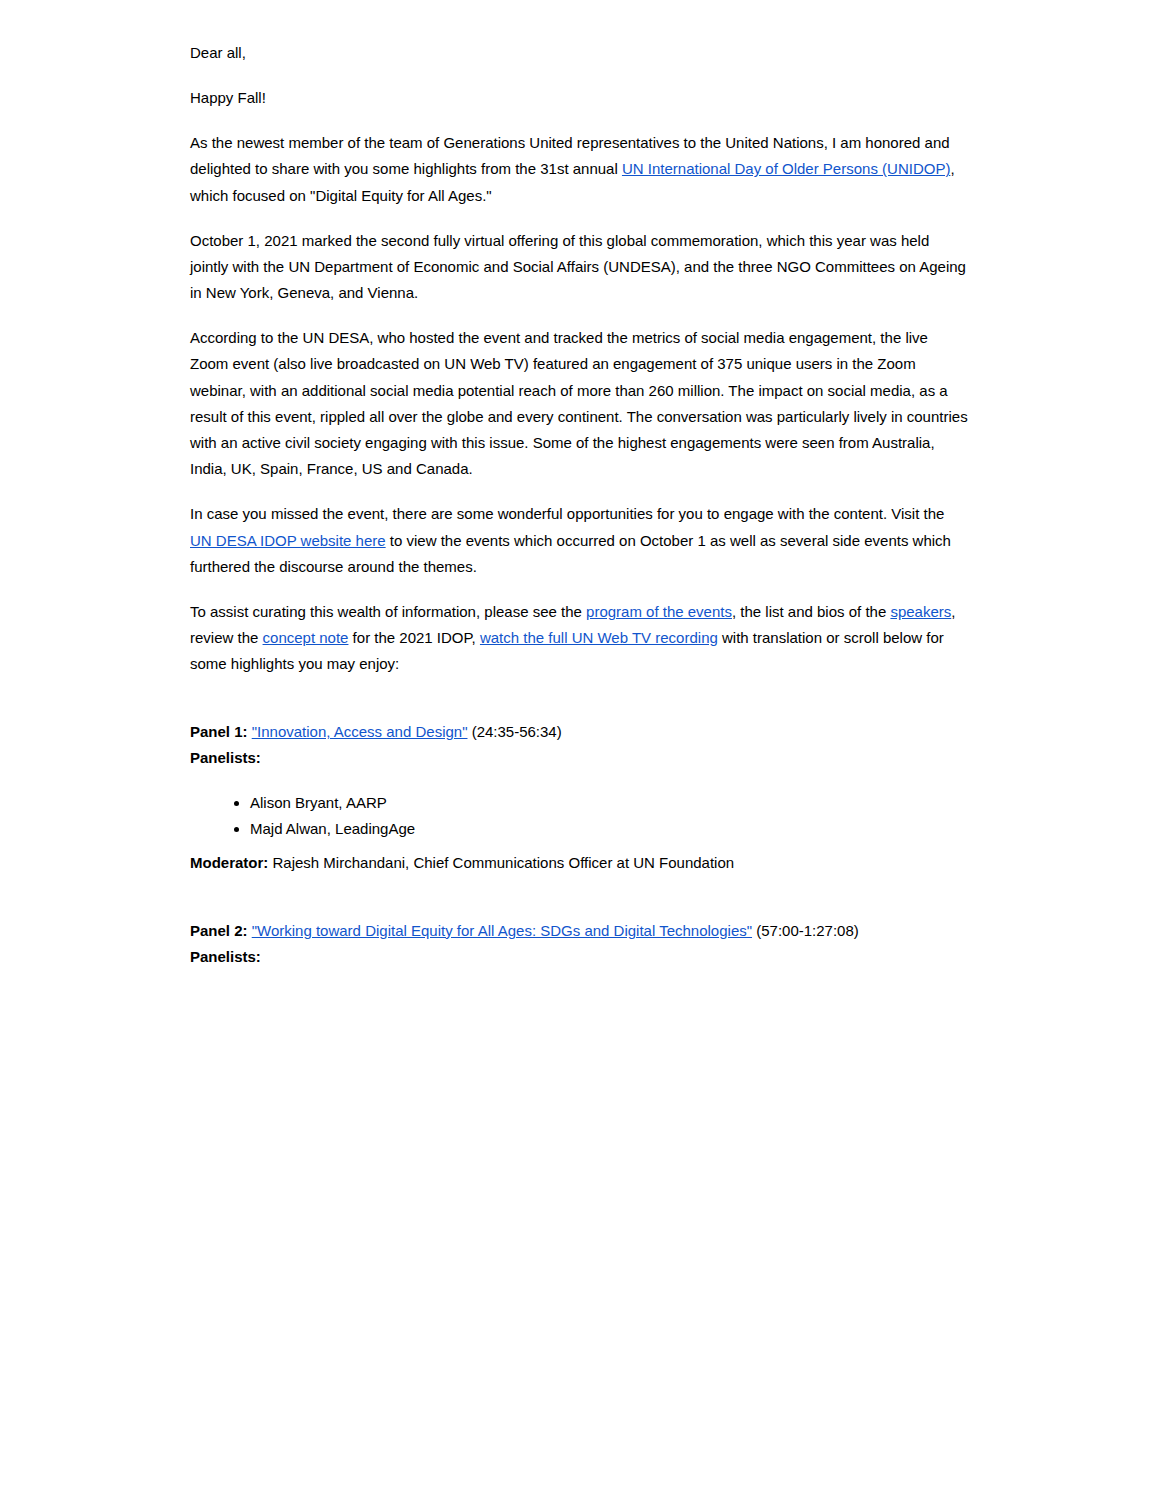Dear all,
Happy Fall!
As the newest member of the team of Generations United representatives to the United Nations, I am honored and delighted to share with you some highlights from the 31st annual UN International Day of Older Persons (UNIDOP), which focused on "Digital Equity for All Ages."
October 1, 2021 marked the second fully virtual offering of this global commemoration, which this year was held jointly with the UN Department of Economic and Social Affairs (UNDESA), and the three NGO Committees on Ageing in New York, Geneva, and Vienna.
According to the UN DESA, who hosted the event and tracked the metrics of social media engagement, the live Zoom event (also live broadcasted on UN Web TV) featured an engagement of 375 unique users in the Zoom webinar, with an additional social media potential reach of more than 260 million. The impact on social media, as a result of this event, rippled all over the globe and every continent. The conversation was particularly lively in countries with an active civil society engaging with this issue. Some of the highest engagements were seen from Australia, India, UK, Spain, France, US and Canada.
In case you missed the event, there are some wonderful opportunities for you to engage with the content. Visit the UN DESA IDOP website here to view the events which occurred on October 1 as well as several side events which furthered the discourse around the themes.
To assist curating this wealth of information, please see the program of the events, the list and bios of the speakers, review the concept note for the 2021 IDOP, watch the full UN Web TV recording with translation or scroll below for some highlights you may enjoy:
Panel 1: "Innovation, Access and Design" (24:35-56:34)
Panelists:
Alison Bryant, AARP
Majd Alwan, LeadingAge
Moderator: Rajesh Mirchandani, Chief Communications Officer at UN Foundation
Panel 2: "Working toward Digital Equity for All Ages: SDGs and Digital Technologies" (57:00-1:27:08)
Panelists: